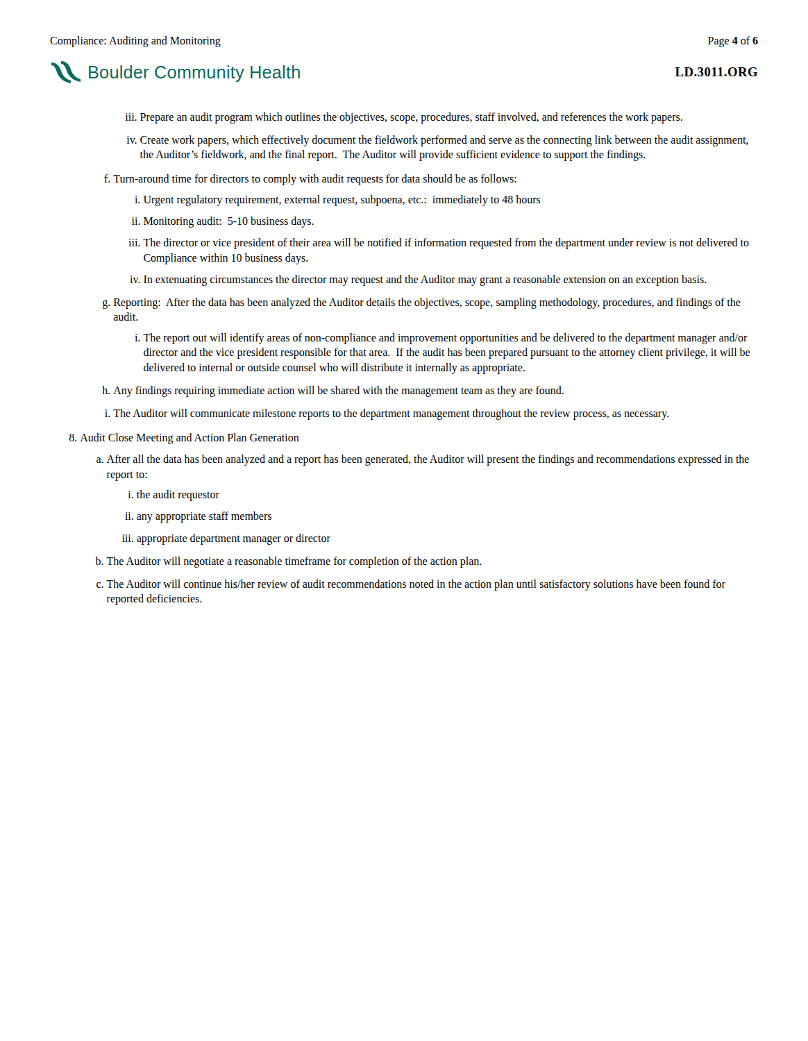Compliance: Auditing and Monitoring
Page 4 of 6
Boulder Community Health
LD.3011.ORG
Prepare an audit program which outlines the objectives, scope, procedures, staff involved, and references the work papers.
Create work papers, which effectively document the fieldwork performed and serve as the connecting link between the audit assignment, the Auditor’s fieldwork, and the final report. The Auditor will provide sufficient evidence to support the findings.
Turn-around time for directors to comply with audit requests for data should be as follows:
Urgent regulatory requirement, external request, subpoena, etc.: immediately to 48 hours
Monitoring audit: 5-10 business days.
The director or vice president of their area will be notified if information requested from the department under review is not delivered to Compliance within 10 business days.
In extenuating circumstances the director may request and the Auditor may grant a reasonable extension on an exception basis.
Reporting: After the data has been analyzed the Auditor details the objectives, scope, sampling methodology, procedures, and findings of the audit.
The report out will identify areas of non-compliance and improvement opportunities and be delivered to the department manager and/or director and the vice president responsible for that area. If the audit has been prepared pursuant to the attorney client privilege, it will be delivered to internal or outside counsel who will distribute it internally as appropriate.
Any findings requiring immediate action will be shared with the management team as they are found.
The Auditor will communicate milestone reports to the department management throughout the review process, as necessary.
Audit Close Meeting and Action Plan Generation
After all the data has been analyzed and a report has been generated, the Auditor will present the findings and recommendations expressed in the report to:
the audit requestor
any appropriate staff members
appropriate department manager or director
The Auditor will negotiate a reasonable timeframe for completion of the action plan.
The Auditor will continue his/her review of audit recommendations noted in the action plan until satisfactory solutions have been found for reported deficiencies.